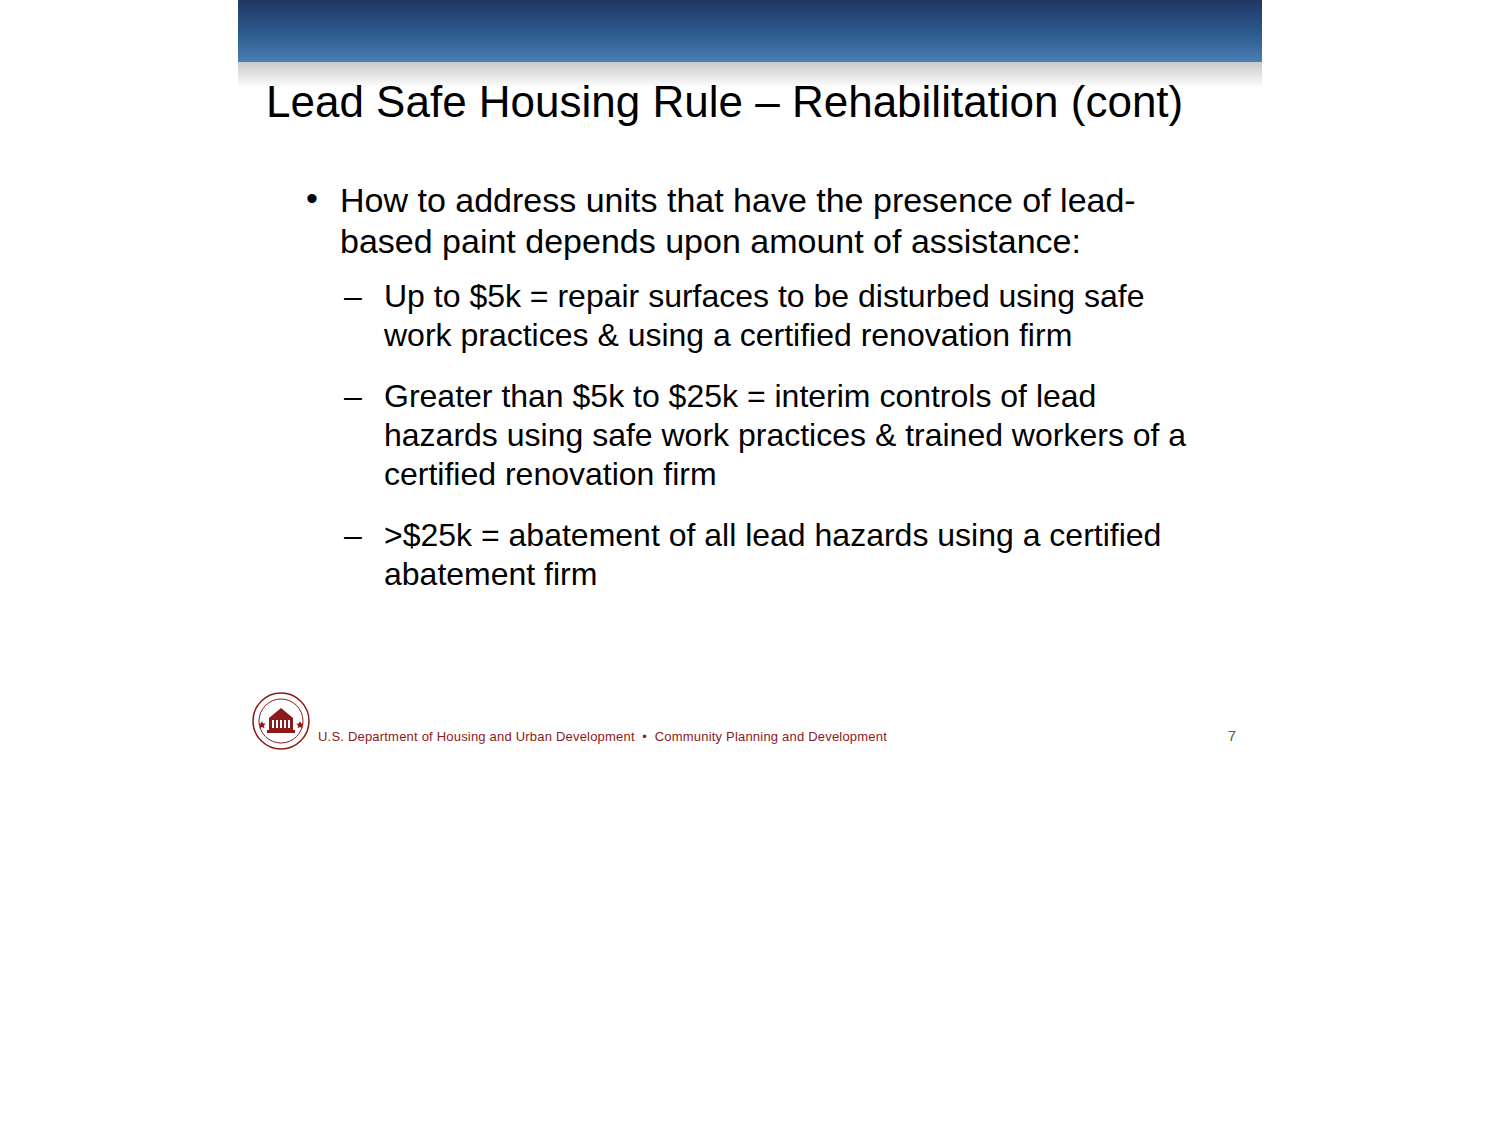Lead Safe Housing Rule – Rehabilitation (cont)
How to address units that have the presence of lead-based paint depends upon amount of assistance:
Up to $5k = repair surfaces to be disturbed using safe work practices & using a certified renovation firm
Greater than $5k to $25k = interim controls of lead hazards using safe work practices & trained workers of a certified renovation firm
>$25k = abatement of all lead hazards using a certified abatement firm
U.S. Department of Housing and Urban Development • Community Planning and Development
7